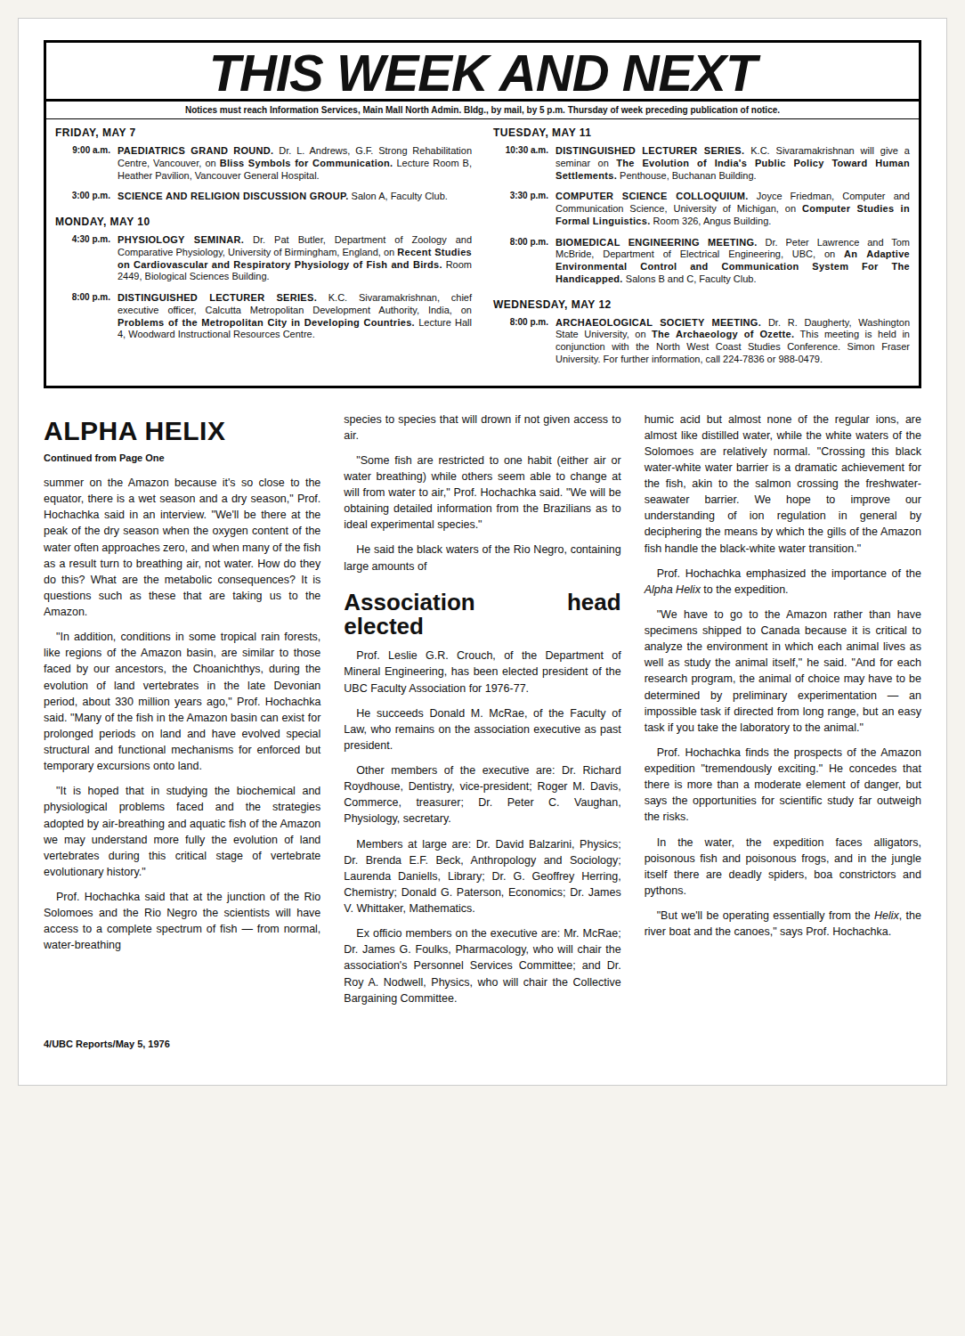THIS WEEK AND NEXT
Notices must reach Information Services, Main Mall North Admin. Bldg., by mail, by 5 p.m. Thursday of week preceding publication of notice.
FRIDAY, MAY 7
9:00 a.m.
PAEDIATRICS GRAND ROUND. Dr. L. Andrews, G.F. Strong Rehabilitation Centre, Vancouver, on Bliss Symbols for Communication. Lecture Room B, Heather Pavilion, Vancouver General Hospital.
3:00 p.m.
SCIENCE AND RELIGION DISCUSSION GROUP. Salon A, Faculty Club.
MONDAY, MAY 10
4:30 p.m.
PHYSIOLOGY SEMINAR. Dr. Pat Butler, Department of Zoology and Comparative Physiology, University of Birmingham, England, on Recent Studies on Cardiovascular and Respiratory Physiology of Fish and Birds. Room 2449, Biological Sciences Building.
8:00 p.m.
DISTINGUISHED LECTURER SERIES. K.C. Sivaramakrishnan, chief executive officer, Calcutta Metropolitan Development Authority, India, on Problems of the Metropolitan City in Developing Countries. Lecture Hall 4, Woodward Instructional Resources Centre.
TUESDAY, MAY 11
10:30 a.m.
DISTINGUISHED LECTURER SERIES. K.C. Sivaramakrishnan will give a seminar on The Evolution of India's Public Policy Toward Human Settlements. Penthouse, Buchanan Building.
3:30 p.m.
COMPUTER SCIENCE COLLOQUIUM. Joyce Friedman, Computer and Communication Science, University of Michigan, on Computer Studies in Formal Linguistics. Room 326, Angus Building.
8:00 p.m.
BIOMEDICAL ENGINEERING MEETING. Dr. Peter Lawrence and Tom McBride, Department of Electrical Engineering, UBC, on An Adaptive Environmental Control and Communication System For The Handicapped. Salons B and C, Faculty Club.
WEDNESDAY, MAY 12
8:00 p.m.
ARCHAEOLOGICAL SOCIETY MEETING. Dr. R. Daugherty, Washington State University, on The Archaeology of Ozette. This meeting is held in conjunction with the North West Coast Studies Conference. Simon Fraser University. For further information, call 224-7836 or 988-0479.
ALPHA HELIX
Continued from Page One
summer on the Amazon because it's so close to the equator, there is a wet season and a dry season," Prof. Hochachka said in an interview. "We'll be there at the peak of the dry season when the oxygen content of the water often approaches zero, and when many of the fish as a result turn to breathing air, not water. How do they do this? What are the metabolic consequences? It is questions such as these that are taking us to the Amazon.
"In addition, conditions in some tropical rain forests, like regions of the Amazon basin, are similar to those faced by our ancestors, the Choanichthys, during the evolution of land vertebrates in the late Devonian period, about 330 million years ago," Prof. Hochachka said. "Many of the fish in the Amazon basin can exist for prolonged periods on land and have evolved special structural and functional mechanisms for enforced but temporary excursions onto land.
"It is hoped that in studying the biochemical and physiological problems faced and the strategies adopted by air-breathing and aquatic fish of the Amazon we may understand more fully the evolution of land vertebrates during this critical stage of vertebrate evolutionary history."
Prof. Hochachka said that at the junction of the Rio Solomoes and the Rio Negro the scientists will have access to a complete spectrum of fish — from normal, water-breathing
species to species that will drown if not given access to air.
"Some fish are restricted to one habit (either air or water breathing) while others seem able to change at will from water to air," Prof. Hochachka said. "We will be obtaining detailed information from the Brazilians as to ideal experimental species."
He said the black waters of the Rio Negro, containing large amounts of
Association head elected
Prof. Leslie G.R. Crouch, of the Department of Mineral Engineering, has been elected president of the UBC Faculty Association for 1976-77.
He succeeds Donald M. McRae, of the Faculty of Law, who remains on the association executive as past president.
Other members of the executive are: Dr. Richard Roydhouse, Dentistry, vice-president; Roger M. Davis, Commerce, treasurer; Dr. Peter C. Vaughan, Physiology, secretary.
Members at large are: Dr. David Balzarini, Physics; Dr. Brenda E.F. Beck, Anthropology and Sociology; Laurenda Daniells, Library; Dr. G. Geoffrey Herring, Chemistry; Donald G. Paterson, Economics; Dr. James V. Whittaker, Mathematics.
Ex officio members on the executive are: Mr. McRae; Dr. James G. Foulks, Pharmacology, who will chair the association's Personnel Services Committee; and Dr. Roy A. Nodwell, Physics, who will chair the Collective Bargaining Committee.
humic acid but almost none of the regular ions, are almost like distilled water, while the white waters of the Solomoes are relatively normal. "Crossing this black water-white water barrier is a dramatic achievement for the fish, akin to the salmon crossing the freshwater-seawater barrier. We hope to improve our understanding of ion regulation in general by deciphering the means by which the gills of the Amazon fish handle the black-white water transition."
Prof. Hochachka emphasized the importance of the Alpha Helix to the expedition.
"We have to go to the Amazon rather than have specimens shipped to Canada because it is critical to analyze the environment in which each animal lives as well as study the animal itself," he said. "And for each research program, the animal of choice may have to be determined by preliminary experimentation — an impossible task if directed from long range, but an easy task if you take the laboratory to the animal."
Prof. Hochachka finds the prospects of the Amazon expedition "tremendously exciting." He concedes that there is more than a moderate element of danger, but says the opportunities for scientific study far outweigh the risks.
In the water, the expedition faces alligators, poisonous fish and poisonous frogs, and in the jungle itself there are deadly spiders, boa constrictors and pythons.
"But we'll be operating essentially from the Helix, the river boat and the canoes," says Prof. Hochachka.
4/UBC Reports/May 5, 1976